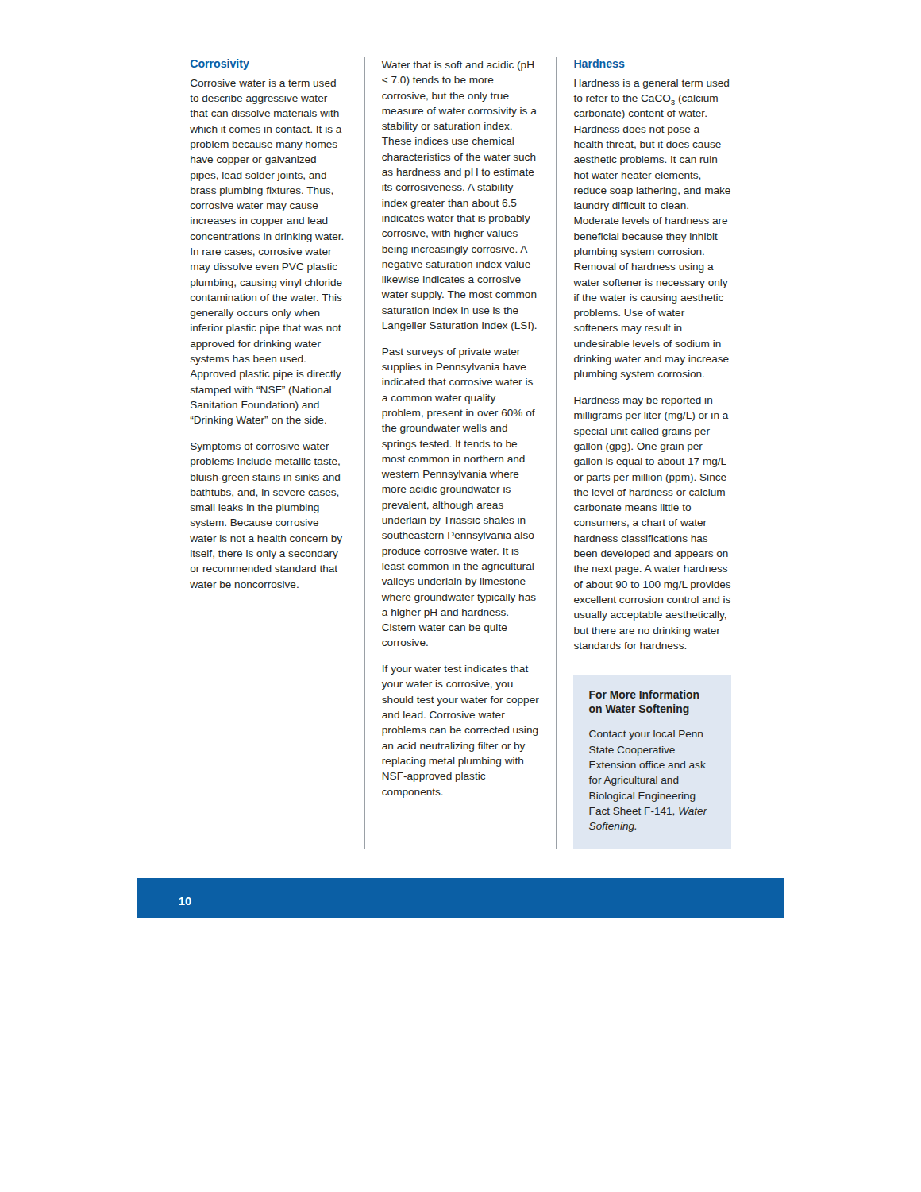Corrosivity
Corrosive water is a term used to describe aggressive water that can dissolve materials with which it comes in contact. It is a problem because many homes have copper or galvanized pipes, lead solder joints, and brass plumbing fixtures. Thus, corrosive water may cause increases in copper and lead concentrations in drinking water. In rare cases, corrosive water may dissolve even PVC plastic plumbing, causing vinyl chloride contamination of the water. This generally occurs only when inferior plastic pipe that was not approved for drinking water systems has been used. Approved plastic pipe is directly stamped with “NSF” (National Sanitation Foundation) and “Drinking Water” on the side.
Symptoms of corrosive water problems include metallic taste, bluish-green stains in sinks and bathtubs, and, in severe cases, small leaks in the plumbing system. Because corrosive water is not a health concern by itself, there is only a secondary or recommended standard that water be noncorrosive.
Water that is soft and acidic (pH < 7.0) tends to be more corrosive, but the only true measure of water corrosivity is a stability or saturation index. These indices use chemical characteristics of the water such as hardness and pH to estimate its corrosiveness. A stability index greater than about 6.5 indicates water that is probably corrosive, with higher values being increasingly corrosive. A negative saturation index value likewise indicates a corrosive water supply. The most common saturation index in use is the Langelier Saturation Index (LSI).
Past surveys of private water supplies in Pennsylvania have indicated that corrosive water is a common water quality problem, present in over 60% of the groundwater wells and springs tested. It tends to be most common in northern and western Pennsylvania where more acidic groundwater is prevalent, although areas underlain by Triassic shales in southeastern Pennsylvania also produce corrosive water. It is least common in the agricultural valleys underlain by limestone where groundwater typically has a higher pH and hardness. Cistern water can be quite corrosive.
If your water test indicates that your water is corrosive, you should test your water for copper and lead. Corrosive water problems can be corrected using an acid neutralizing filter or by replacing metal plumbing with NSF-approved plastic components.
Hardness
Hardness is a general term used to refer to the CaCO3 (calcium carbonate) content of water. Hardness does not pose a health threat, but it does cause aesthetic problems. It can ruin hot water heater elements, reduce soap lathering, and make laundry difficult to clean. Moderate levels of hardness are beneficial because they inhibit plumbing system corrosion. Removal of hardness using a water softener is necessary only if the water is causing aesthetic problems. Use of water softeners may result in undesirable levels of sodium in drinking water and may increase plumbing system corrosion.
Hardness may be reported in milligrams per liter (mg/L) or in a special unit called grains per gallon (gpg). One grain per gallon is equal to about 17 mg/L or parts per million (ppm). Since the level of hardness or calcium carbonate means little to consumers, a chart of water hardness classifications has been developed and appears on the next page. A water hardness of about 90 to 100 mg/L provides excellent corrosion control and is usually acceptable aesthetically, but there are no drinking water standards for hardness.
For More Information on Water Softening
Contact your local Penn State Cooperative Extension office and ask for Agricultural and Biological Engineering Fact Sheet F-141, Water Softening.
10